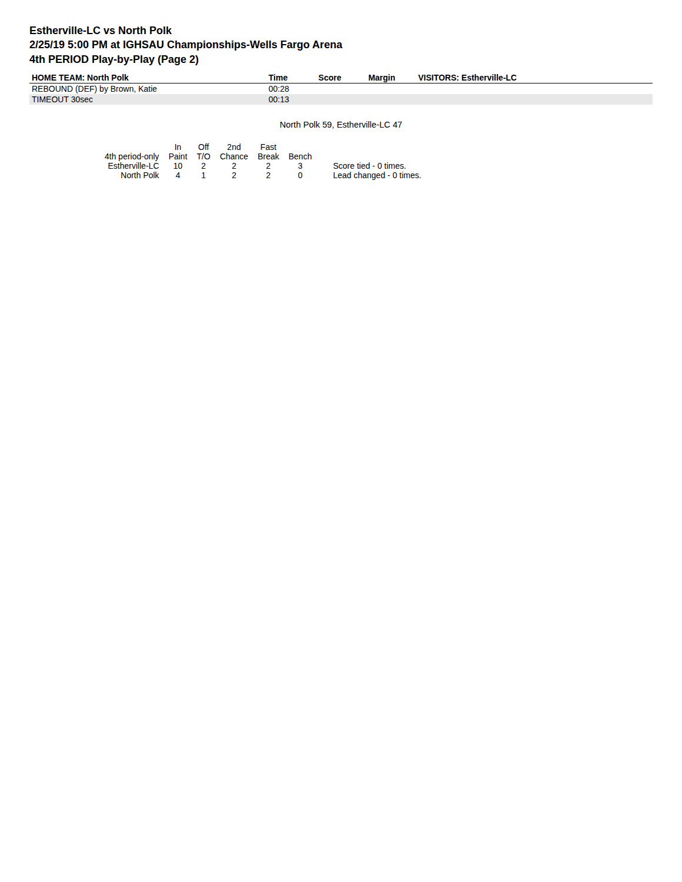Estherville-LC vs North Polk 2/25/19 5:00 PM at IGHSAU Championships-Wells Fargo Arena 4th PERIOD Play-by-Play (Page 2)
| HOME TEAM: North Polk | Time | Score | Margin | VISITORS: Estherville-LC |
| --- | --- | --- | --- | --- |
| REBOUND (DEF) by Brown, Katie | 00:28 | | | |
| TIMEOUT 30sec | 00:13 | | | |
North Polk 59, Estherville-LC 47
| | In | Off | 2nd | Fast | | |
| 4th period-only | Paint | T/O | Chance | Break | Bench | |
| Estherville-LC | 10 | 2 | 2 | 2 | 3 | Score tied - 0 times. |
| North Polk | 4 | 1 | 2 | 2 | 0 | Lead changed - 0 times. |